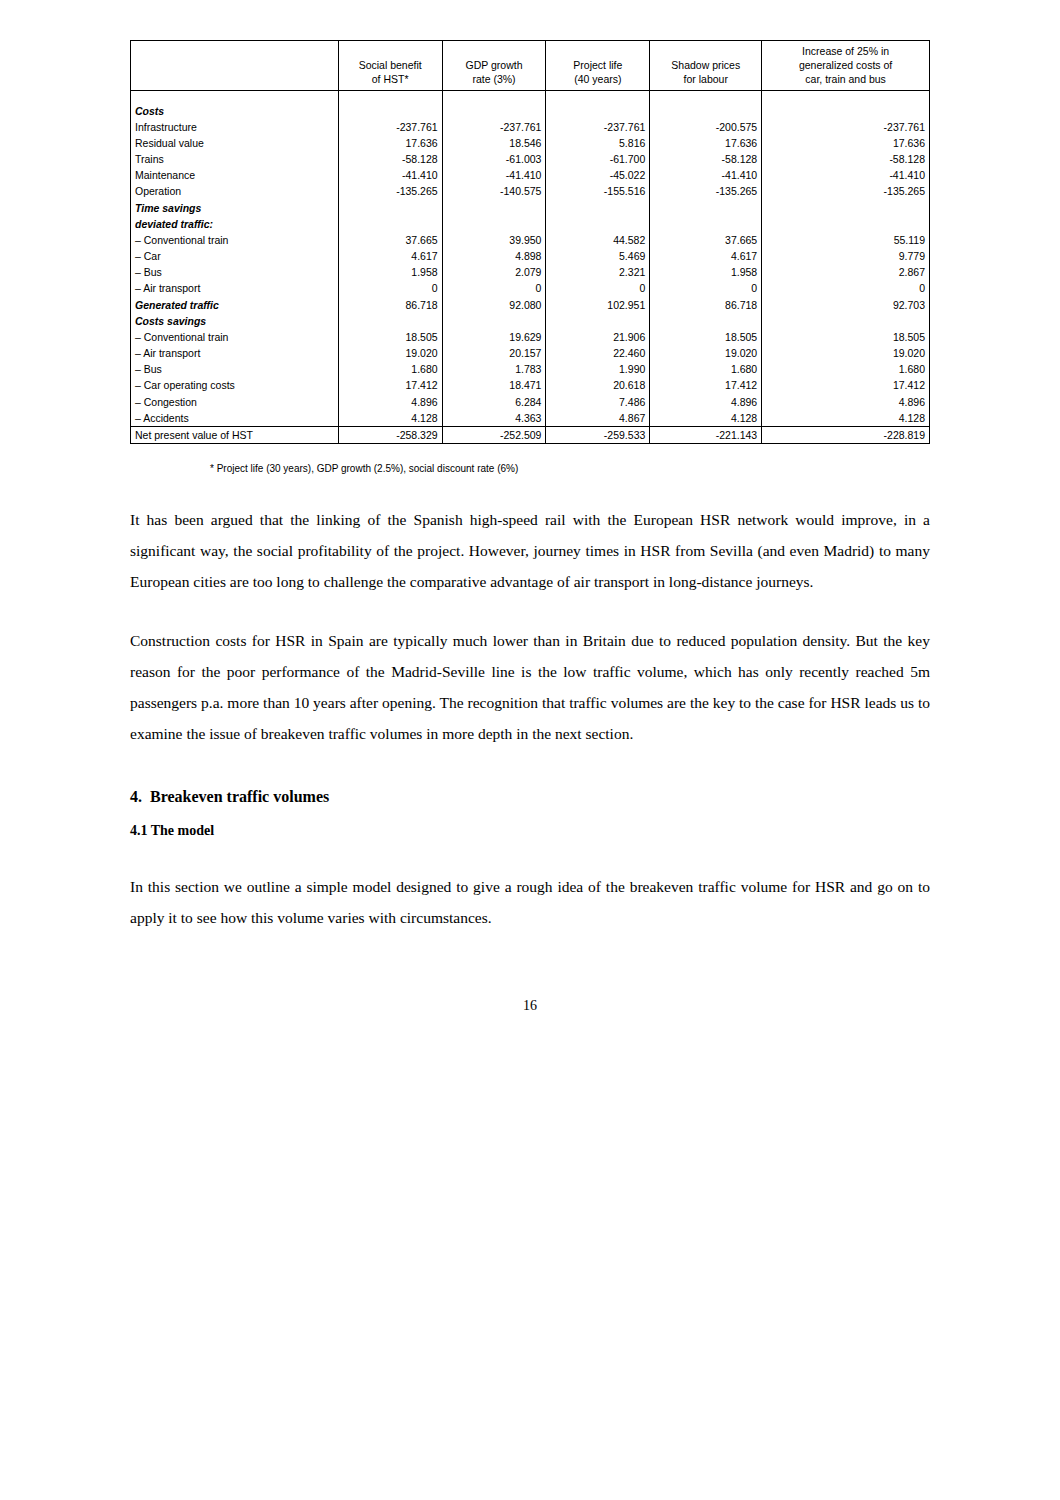| | Social benefit of HST* | GDP growth rate (3%) | Project life (40 years) | Shadow prices for labour | Increase of 25% in generalized costs of car, train and bus |
| --- | --- | --- | --- | --- | --- |
| Costs | | | | | |
| Infrastructure | -237.761 | -237.761 | -237.761 | -200.575 | -237.761 |
| Residual value | 17.636 | 18.546 | 5.816 | 17.636 | 17.636 |
| Trains | -58.128 | -61.003 | -61.700 | -58.128 | -58.128 |
| Maintenance | -41.410 | -41.410 | -45.022 | -41.410 | -41.410 |
| Operation | -135.265 | -140.575 | -155.516 | -135.265 | -135.265 |
| Time savings | | | | | |
| deviated traffic: | | | | | |
| – Conventional train | 37.665 | 39.950 | 44.582 | 37.665 | 55.119 |
| – Car | 4.617 | 4.898 | 5.469 | 4.617 | 9.779 |
| – Bus | 1.958 | 2.079 | 2.321 | 1.958 | 2.867 |
| – Air transport | 0 | 0 | 0 | 0 | 0 |
| Generated traffic | 86.718 | 92.080 | 102.951 | 86.718 | 92.703 |
| Costs savings | | | | | |
| – Conventional train | 18.505 | 19.629 | 21.906 | 18.505 | 18.505 |
| – Air transport | 19.020 | 20.157 | 22.460 | 19.020 | 19.020 |
| – Bus | 1.680 | 1.783 | 1.990 | 1.680 | 1.680 |
| – Car operating costs | 17.412 | 18.471 | 20.618 | 17.412 | 17.412 |
| – Congestion | 4.896 | 6.284 | 7.486 | 4.896 | 4.896 |
| – Accidents | 4.128 | 4.363 | 4.867 | 4.128 | 4.128 |
| Net present value of HST | -258.329 | -252.509 | -259.533 | -221.143 | -228.819 |
* Project life (30 years), GDP growth (2.5%), social discount rate (6%)
It has been argued that the linking of the Spanish high-speed rail with the European HSR network would improve, in a significant way, the social profitability of the project. However, journey times in HSR from Sevilla (and even Madrid) to many European cities are too long to challenge the comparative advantage of air transport in long-distance journeys.
Construction costs for HSR in Spain are typically much lower than in Britain due to reduced population density. But the key reason for the poor performance of the Madrid-Seville line is the low traffic volume, which has only recently reached 5m passengers p.a. more than 10 years after opening. The recognition that traffic volumes are the key to the case for HSR leads us to examine the issue of breakeven traffic volumes in more depth in the next section.
4. Breakeven traffic volumes
4.1 The model
In this section we outline a simple model designed to give a rough idea of the breakeven traffic volume for HSR and go on to apply it to see how this volume varies with circumstances.
16